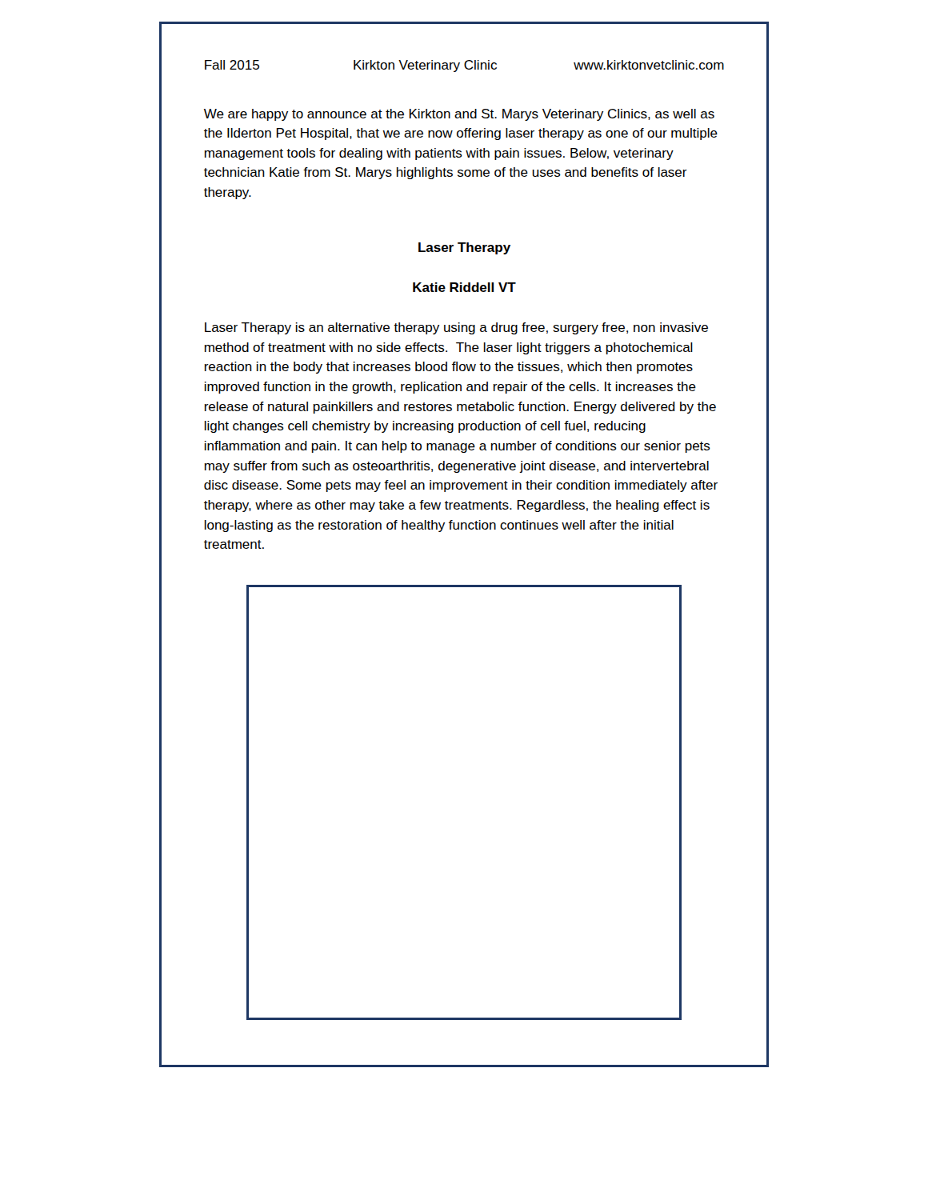Fall 2015 Kirkton Veterinary Clinic www.kirktonvetclinic.com
We are happy to announce at the Kirkton and St. Marys Veterinary Clinics, as well as the Ilderton Pet Hospital, that we are now offering laser therapy as one of our multiple management tools for dealing with patients with pain issues. Below, veterinary technician Katie from St. Marys highlights some of the uses and benefits of laser therapy.
Laser Therapy
Katie Riddell VT
Laser Therapy is an alternative therapy using a drug free, surgery free, non invasive method of treatment with no side effects. The laser light triggers a photochemical reaction in the body that increases blood flow to the tissues, which then promotes improved function in the growth, replication and repair of the cells. It increases the release of natural painkillers and restores metabolic function. Energy delivered by the light changes cell chemistry by increasing production of cell fuel, reducing inflammation and pain. It can help to manage a number of conditions our senior pets may suffer from such as osteoarthritis, degenerative joint disease, and intervertebral disc disease. Some pets may feel an improvement in their condition immediately after therapy, where as other may take a few treatments. Regardless, the healing effect is long-lasting as the restoration of healthy function continues well after the initial treatment.